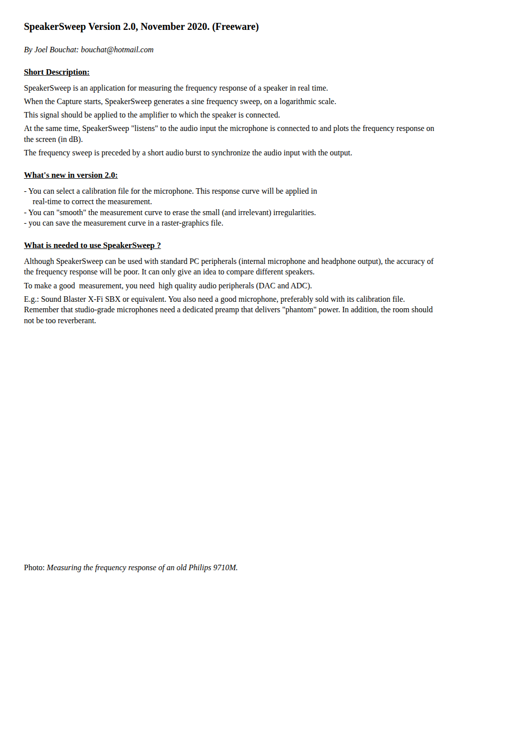SpeakerSweep Version 2.0, November 2020. (Freeware)
By Joel Bouchat: bouchat@hotmail.com
Short Description:
SpeakerSweep is an application for measuring the frequency response of a speaker in real time.
When the Capture starts, SpeakerSweep generates a sine frequency sweep, on a logarithmic scale.
This signal should be applied to the amplifier to which the speaker is connected.
At the same time, SpeakerSweep "listens" to the audio input the microphone is connected to and plots the frequency response on the screen (in dB).
The frequency sweep is preceded by a short audio burst to synchronize the audio input with the output.
What's new in version 2.0:
- You can select a calibration file for the microphone. This response curve will be applied in
real-time to correct the measurement.
- You can "smooth" the measurement curve to erase the small (and irrelevant) irregularities.
- you can save the measurement curve in a raster-graphics file.
What is needed to use SpeakerSweep ?
Although SpeakerSweep can be used with standard PC peripherals (internal microphone and headphone output), the accuracy of the frequency response will be poor. It can only give an idea to compare different speakers.
To make a good measurement, you need high quality audio peripherals (DAC and ADC).
E.g.: Sound Blaster X-Fi SBX or equivalent. You also need a good microphone, preferably sold with its calibration file. Remember that studio-grade microphones need a dedicated preamp that delivers "phantom" power. In addition, the room should not be too reverberant.
Photo: Measuring the frequency response of an old Philips 9710M.